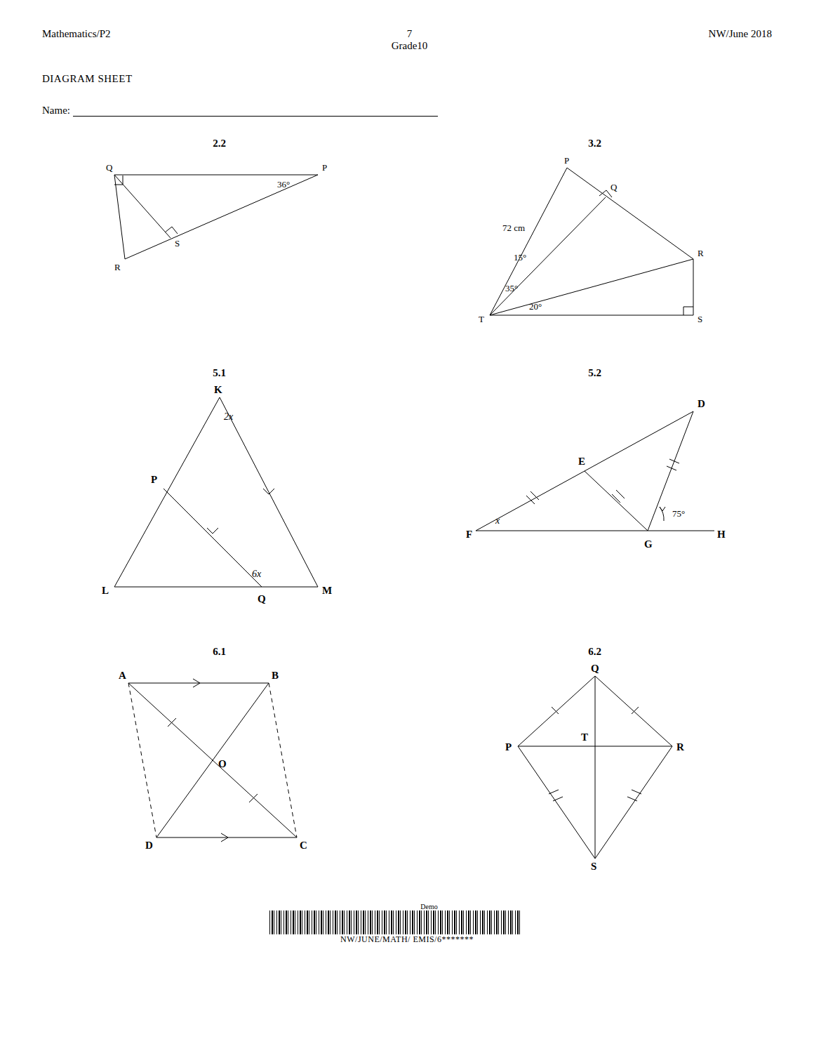Mathematics/P2
7
Grade10
NW/June 2018
DIAGRAM SHEET
Name:
2.2 Q P R S 36°
3.2 P Q R S T 72 cm 15° 35° 20°
5.1 K P L M Q 2x 6x
5.2 D E F G H x 75°
6.1 A B D C O
6.2 Q P R S T
Demo
NW/JUNE/MATH/ EMIS/6*******